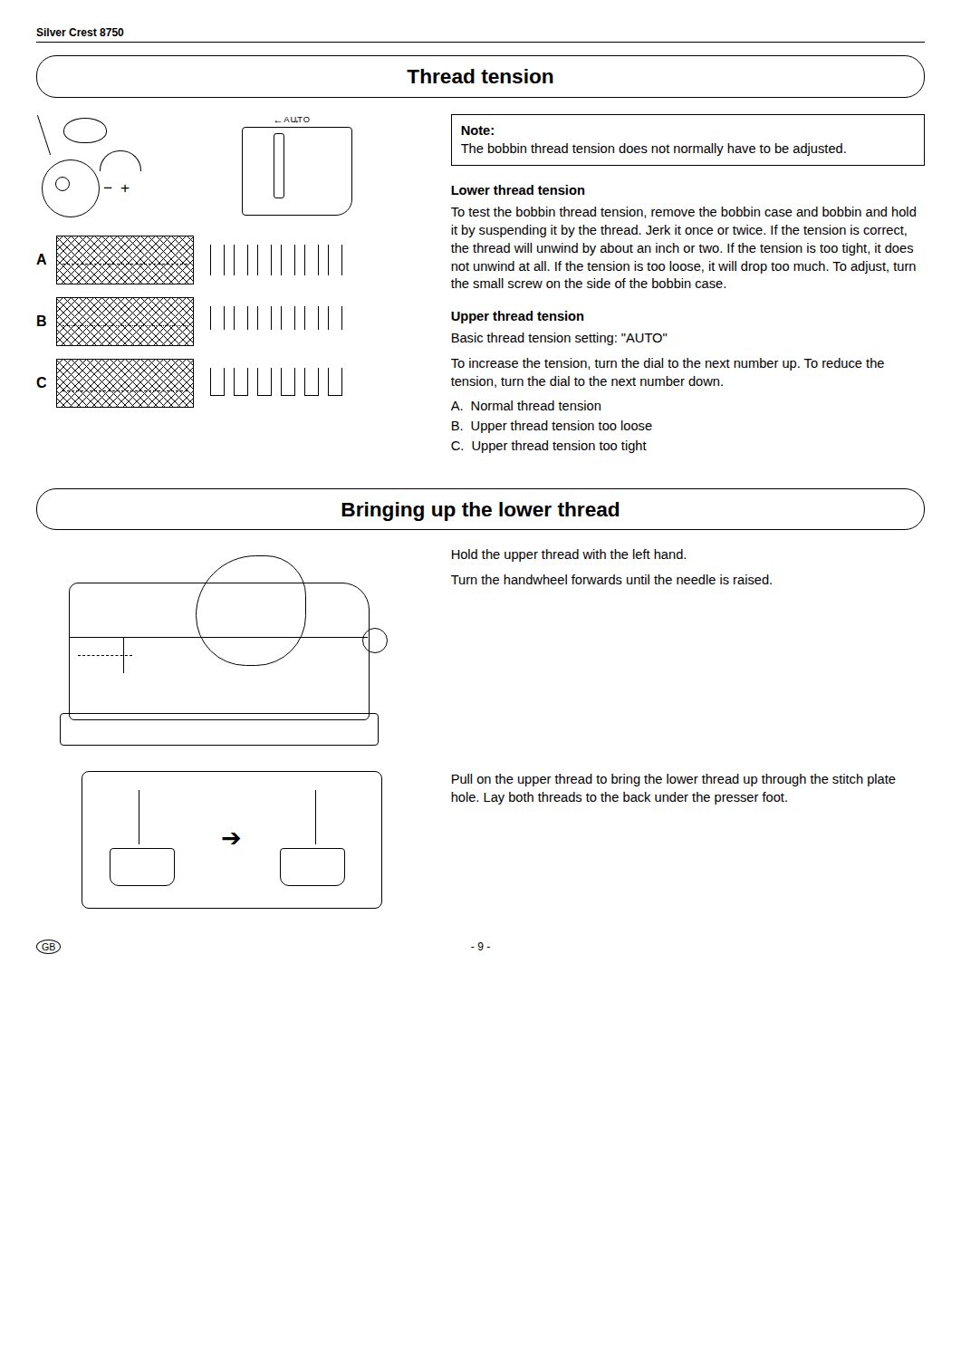Silver Crest 8750
Thread tension
− +
← →
AUTO
A
B
C
Note: The bobbin thread tension does not normally have to be adjusted.
Lower thread tension
To test the bobbin thread tension, remove the bobbin case and bobbin and hold it by suspending it by the thread. Jerk it once or twice. If the tension is correct, the thread will unwind by about an inch or two. If the tension is too tight, it does not unwind at all. If the tension is too loose, it will drop too much. To adjust, turn the small screw on the side of the bobbin case.
Upper thread tension
Basic thread tension setting: "AUTO"
To increase the tension, turn the dial to the next number up. To reduce the tension, turn the dial to the next number down.
A. Normal thread tension
B. Upper thread tension too loose
C. Upper thread tension too tight
Bringing up the lower thread
Hold the upper thread with the left hand.
Turn the handwheel forwards until the needle is raised.
➔
Pull on the upper thread to bring the lower thread up through the stitch plate hole. Lay both threads to the back under the presser foot.
GB - 9 -